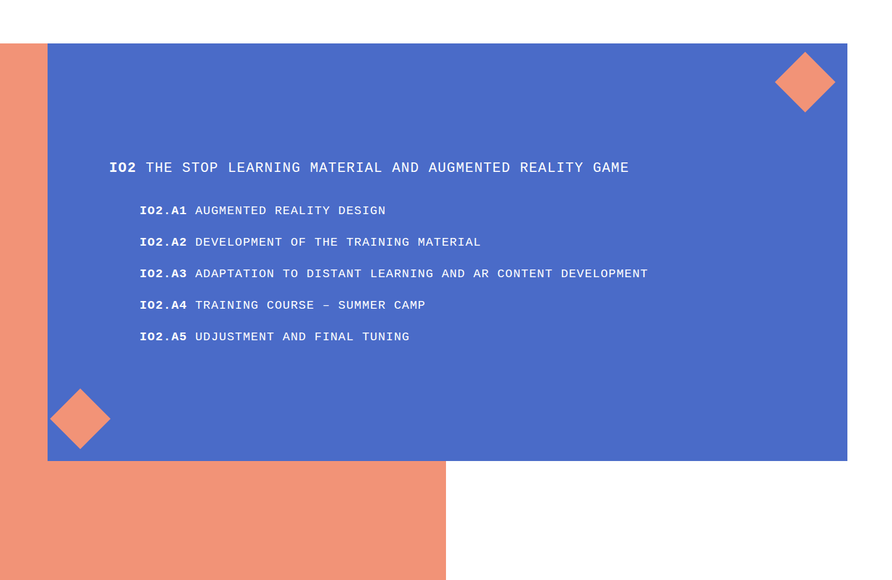IO2 THE STOP LEARNING MATERIAL AND AUGMENTED REALITY GAME
IO2.A1 AUGMENTED REALITY DESIGN
IO2.A2 DEVELOPMENT OF THE TRAINING MATERIAL
IO2.A3 ADAPTATION TO DISTANT LEARNING AND AR CONTENT DEVELOPMENT
IO2.A4 TRAINING COURSE – SUMMER CAMP
IO2.A5 UDJUSTMENT AND FINAL TUNING